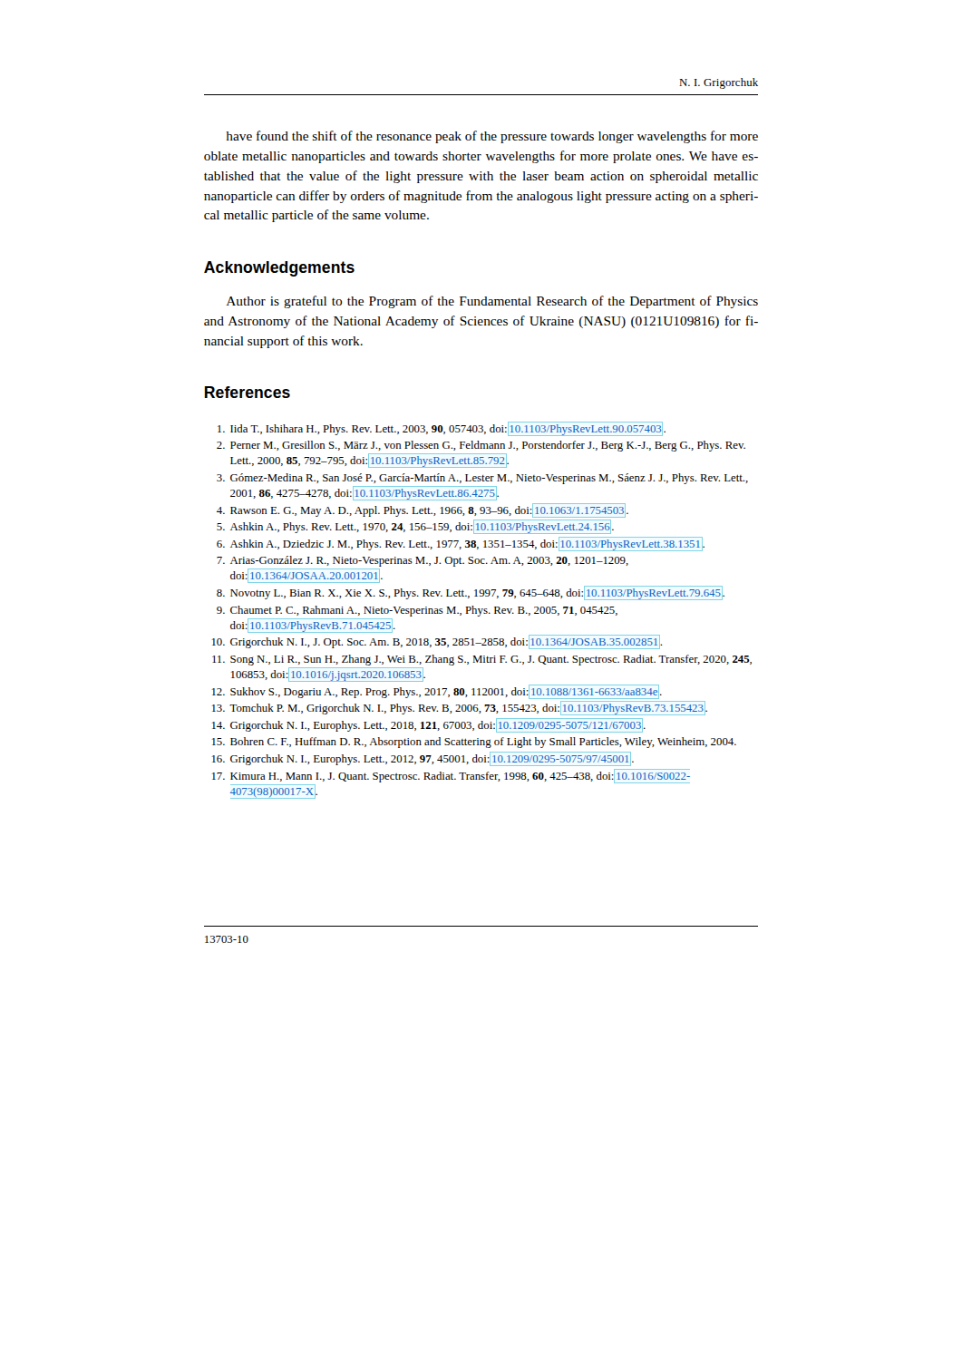N. I. Grigorchuk
have found the shift of the resonance peak of the pressure towards longer wavelengths for more oblate metallic nanoparticles and towards shorter wavelengths for more prolate ones. We have established that the value of the light pressure with the laser beam action on spheroidal metallic nanoparticle can differ by orders of magnitude from the analogous light pressure acting on a spherical metallic particle of the same volume.
Acknowledgements
Author is grateful to the Program of the Fundamental Research of the Department of Physics and Astronomy of the National Academy of Sciences of Ukraine (NASU) (0121U109816) for financial support of this work.
References
Iida T., Ishihara H., Phys. Rev. Lett., 2003, 90, 057403, doi:10.1103/PhysRevLett.90.057403.
Perner M., Gresillon S., März J., von Plessen G., Feldmann J., Porstendorfer J., Berg K.-J., Berg G., Phys. Rev. Lett., 2000, 85, 792–795, doi:10.1103/PhysRevLett.85.792.
Gómez-Medina R., San José P., García-Martín A., Lester M., Nieto-Vesperinas M., Sáenz J. J., Phys. Rev. Lett., 2001, 86, 4275–4278, doi:10.1103/PhysRevLett.86.4275.
Rawson E. G., May A. D., Appl. Phys. Lett., 1966, 8, 93–96, doi:10.1063/1.1754503.
Ashkin A., Phys. Rev. Lett., 1970, 24, 156–159, doi:10.1103/PhysRevLett.24.156.
Ashkin A., Dziedzic J. M., Phys. Rev. Lett., 1977, 38, 1351–1354, doi:10.1103/PhysRevLett.38.1351.
Arias-González J. R., Nieto-Vesperinas M., J. Opt. Soc. Am. A, 2003, 20, 1201–1209, doi:10.1364/JOSAA.20.001201.
Novotny L., Bian R. X., Xie X. S., Phys. Rev. Lett., 1997, 79, 645–648, doi:10.1103/PhysRevLett.79.645.
Chaumet P. C., Rahmani A., Nieto-Vesperinas M., Phys. Rev. B., 2005, 71, 045425, doi:10.1103/PhysRevB.71.045425.
Grigorchuk N. I., J. Opt. Soc. Am. B, 2018, 35, 2851–2858, doi:10.1364/JOSAB.35.002851.
Song N., Li R., Sun H., Zhang J., Wei B., Zhang S., Mitri F. G., J. Quant. Spectrosc. Radiat. Transfer, 2020, 245, 106853, doi:10.1016/j.jqsrt.2020.106853.
Sukhov S., Dogariu A., Rep. Prog. Phys., 2017, 80, 112001, doi:10.1088/1361-6633/aa834e.
Tomchuk P. M., Grigorchuk N. I., Phys. Rev. B, 2006, 73, 155423, doi:10.1103/PhysRevB.73.155423.
Grigorchuk N. I., Europhys. Lett., 2018, 121, 67003, doi:10.1209/0295-5075/121/67003.
Bohren C. F., Huffman D. R., Absorption and Scattering of Light by Small Particles, Wiley, Weinheim, 2004.
Grigorchuk N. I., Europhys. Lett., 2012, 97, 45001, doi:10.1209/0295-5075/97/45001.
Kimura H., Mann I., J. Quant. Spectrosc. Radiat. Transfer, 1998, 60, 425–438, doi:10.1016/S0022-4073(98)00017-X.
13703-10